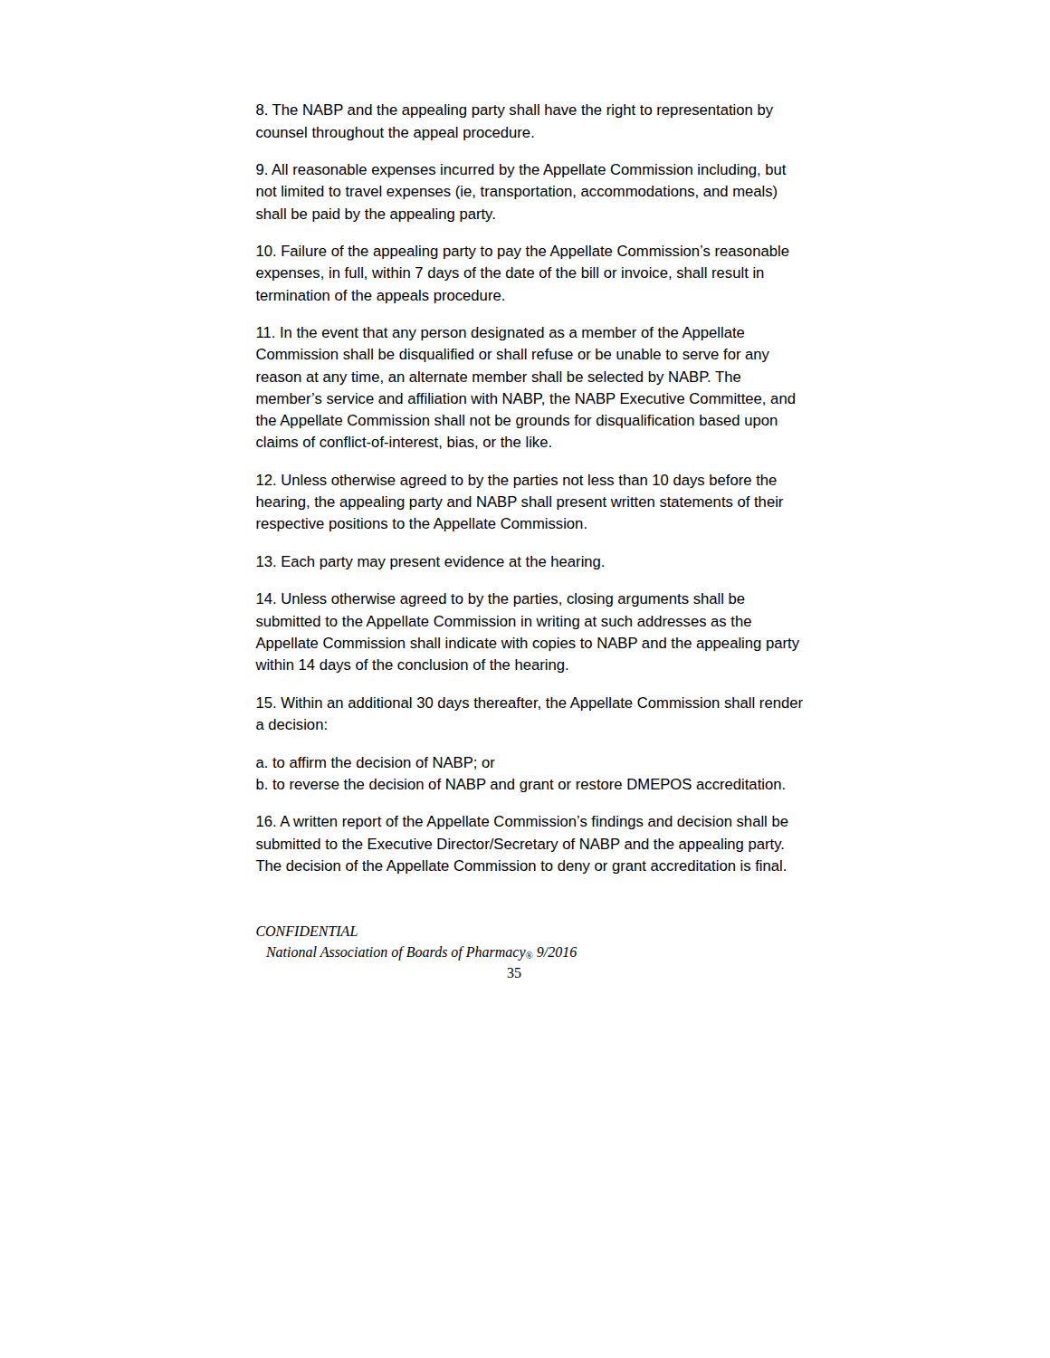8. The NABP and the appealing party shall have the right to representation by counsel throughout the appeal procedure.
9. All reasonable expenses incurred by the Appellate Commission including, but not limited to travel expenses (ie, transportation, accommodations, and meals) shall be paid by the appealing party.
10. Failure of the appealing party to pay the Appellate Commission’s reasonable expenses, in full, within 7 days of the date of the bill or invoice, shall result in termination of the appeals procedure.
11. In the event that any person designated as a member of the Appellate Commission shall be disqualified or shall refuse or be unable to serve for any reason at any time, an alternate member shall be selected by NABP. The member’s service and affiliation with NABP, the NABP Executive Committee, and the Appellate Commission shall not be grounds for disqualification based upon claims of conflict-of-interest, bias, or the like.
12. Unless otherwise agreed to by the parties not less than 10 days before the hearing, the appealing party and NABP shall present written statements of their respective positions to the Appellate Commission.
13. Each party may present evidence at the hearing.
14. Unless otherwise agreed to by the parties, closing arguments shall be submitted to the Appellate Commission in writing at such addresses as the Appellate Commission shall indicate with copies to NABP and the appealing party within 14 days of the conclusion of the hearing.
15. Within an additional 30 days thereafter, the Appellate Commission shall render a decision:
a. to affirm the decision of NABP; or
b. to reverse the decision of NABP and grant or restore DMEPOS accreditation.
16. A written report of the Appellate Commission’s findings and decision shall be submitted to the Executive Director/Secretary of NABP and the appealing party. The decision of the Appellate Commission to deny or grant accreditation is final.
CONFIDENTIAL
National Association of Boards of Pharmacy® 9/2016
35